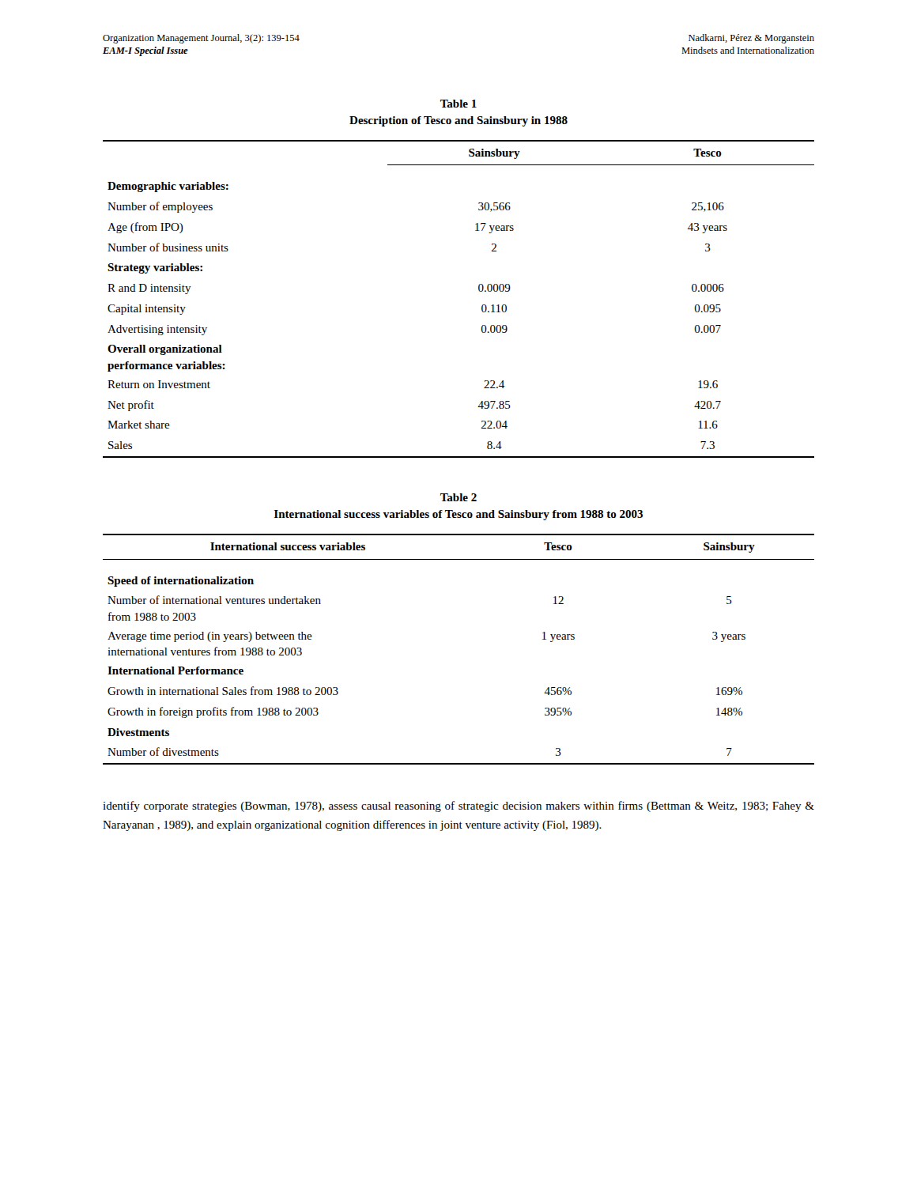Organization Management Journal, 3(2): 139-154
EAM-I Special Issue
Nadkarni, Pérez & Morganstein
Mindsets and Internationalization
Table 1
Description of Tesco and Sainsbury in 1988
| | Sainsbury | Tesco |
| --- | --- | --- |
| Demographic variables: |
| Number of employees | 30,566 | 25,106 |
| Age (from IPO) | 17 years | 43 years |
| Number of business units | 2 | 3 |
| Strategy variables: |
| R and D intensity | 0.0009 | 0.0006 |
| Capital intensity | 0.110 | 0.095 |
| Advertising intensity | 0.009 | 0.007 |
| Overall organizational performance variables: |
| Return on Investment | 22.4 | 19.6 |
| Net profit | 497.85 | 420.7 |
| Market share | 22.04 | 11.6 |
| Sales | 8.4 | 7.3 |
Table 2
International success variables of Tesco and Sainsbury from 1988 to 2003
| International success variables | Tesco | Sainsbury |
| --- | --- | --- |
| Speed of internationalization |
| Number of international ventures undertaken from 1988 to 2003 | 12 | 5 |
| Average time period (in years) between the international ventures from 1988 to 2003 | 1 years | 3 years |
| International Performance |
| Growth in international Sales from 1988 to 2003 | 456% | 169% |
| Growth in foreign profits from 1988 to 2003 | 395% | 148% |
| Divestments |
| Number of divestments | 3 | 7 |
identify corporate strategies (Bowman, 1978), assess causal reasoning of strategic decision makers within firms (Bettman & Weitz, 1983; Fahey & Narayanan , 1989), and explain organizational cognition differences in joint venture activity (Fiol, 1989).